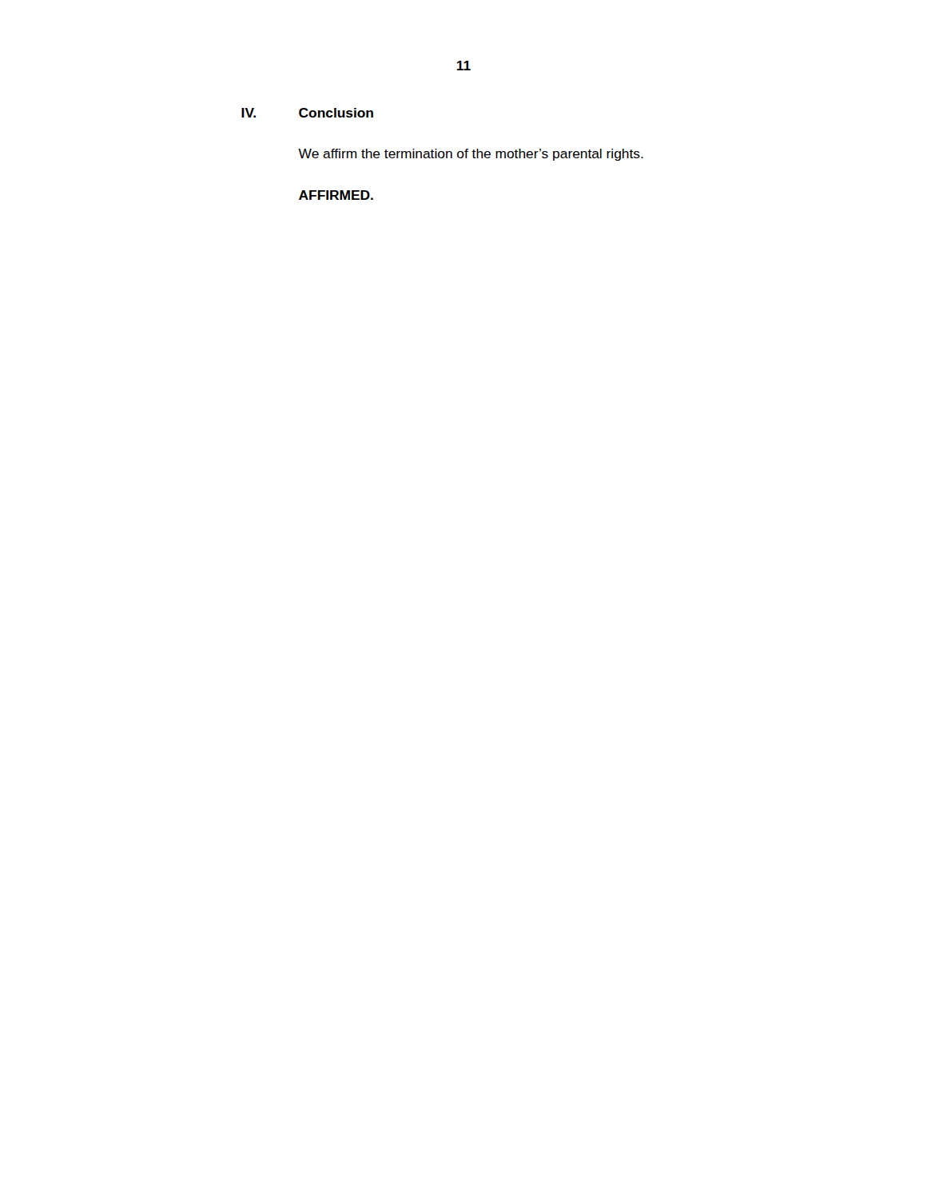11
IV. Conclusion
We affirm the termination of the mother’s parental rights.
AFFIRMED.